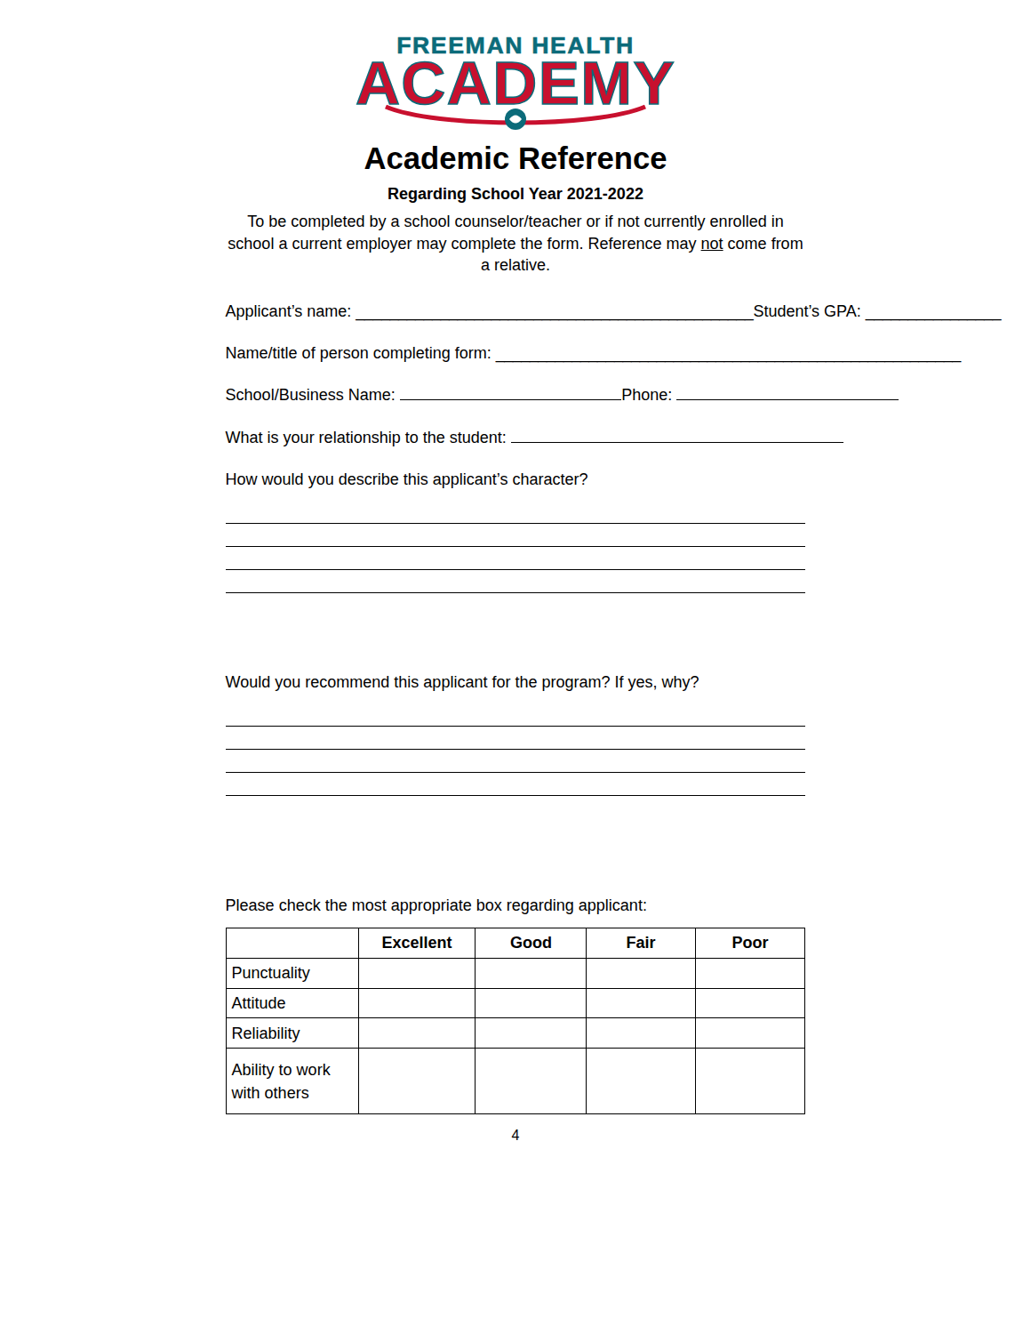FREEMAN HEALTH ACADEMY
Academic Reference
Regarding School Year 2021-2022
To be completed by a school counselor/teacher or if not currently enrolled in school a current employer may complete the form. Reference may not come from a relative.
Applicant’s name: _______________________________________________Student’s GPA: ________________
Name/title of person completing form: _______________________________________________________
School/Business Name: Phone:
What is your relationship to the student:
How would you describe this applicant’s character?
Would you recommend this applicant for the program? If yes, why?
Please check the most appropriate box regarding applicant:
| | Excellent | Good | Fair | Poor |
| --- | --- | --- | --- | --- |
| Punctuality | | | | |
| Attitude | | | | |
| Reliability | | | | |
| Ability to work with others | | | | |
4